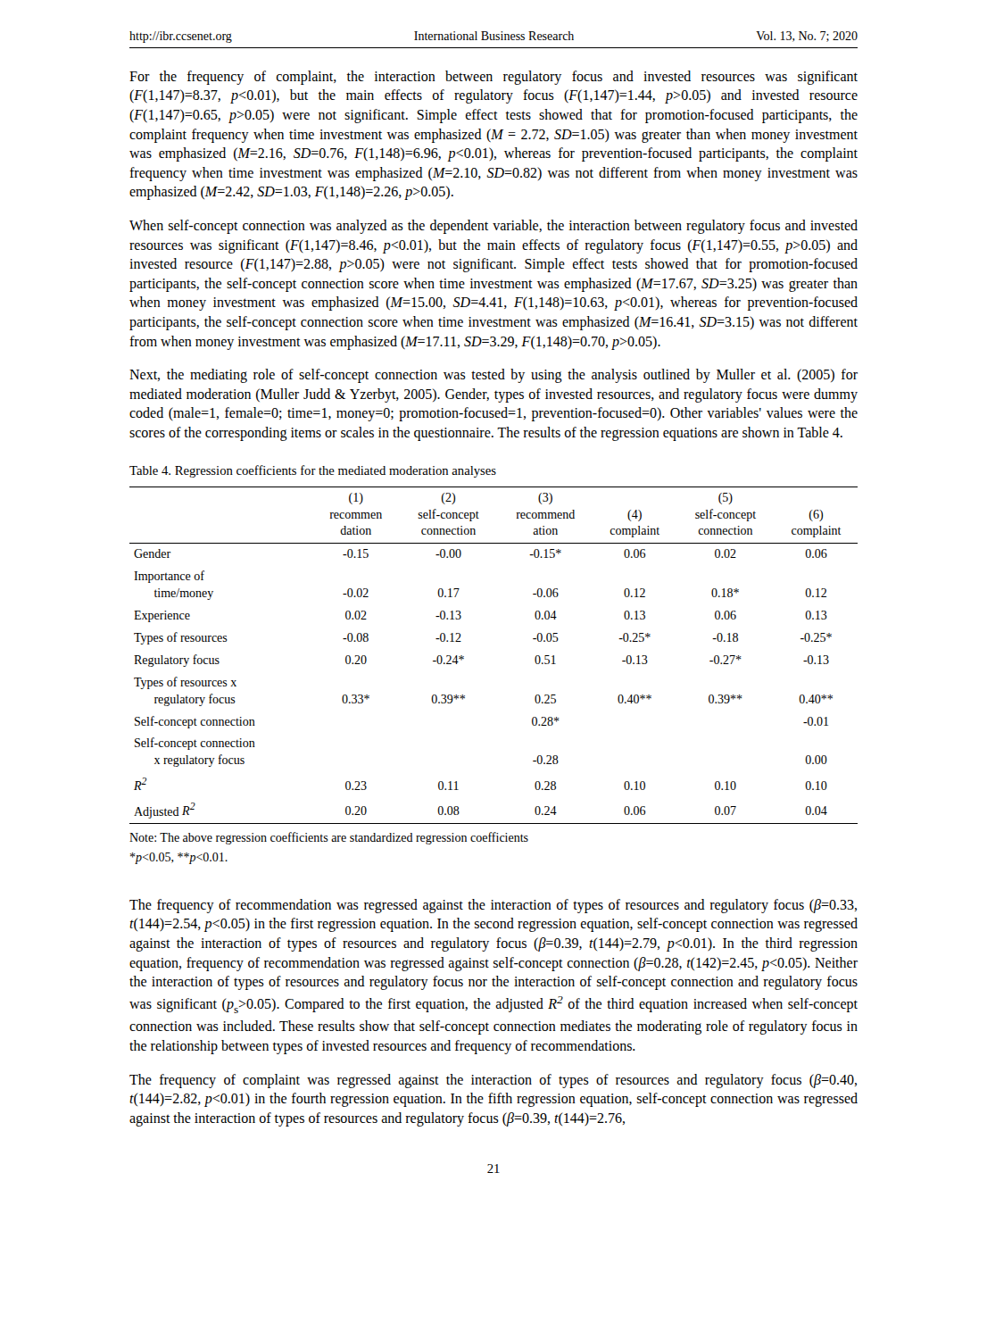http://ibr.ccsenet.org International Business Research Vol. 13, No. 7; 2020
For the frequency of complaint, the interaction between regulatory focus and invested resources was significant (F(1,147)=8.37, p<0.01), but the main effects of regulatory focus (F(1,147)=1.44, p>0.05) and invested resource (F(1,147)=0.65, p>0.05) were not significant. Simple effect tests showed that for promotion-focused participants, the complaint frequency when time investment was emphasized (M = 2.72, SD=1.05) was greater than when money investment was emphasized (M=2.16, SD=0.76, F(1,148)=6.96, p<0.01), whereas for prevention-focused participants, the complaint frequency when time investment was emphasized (M=2.10, SD=0.82) was not different from when money investment was emphasized (M=2.42, SD=1.03, F(1,148)=2.26, p>0.05).
When self-concept connection was analyzed as the dependent variable, the interaction between regulatory focus and invested resources was significant (F(1,147)=8.46, p<0.01), but the main effects of regulatory focus (F(1,147)=0.55, p>0.05) and invested resource (F(1,147)=2.88, p>0.05) were not significant. Simple effect tests showed that for promotion-focused participants, the self-concept connection score when time investment was emphasized (M=17.67, SD=3.25) was greater than when money investment was emphasized (M=15.00, SD=4.41, F(1,148)=10.63, p<0.01), whereas for prevention-focused participants, the self-concept connection score when time investment was emphasized (M=16.41, SD=3.15) was not different from when money investment was emphasized (M=17.11, SD=3.29, F(1,148)=0.70, p>0.05).
Next, the mediating role of self-concept connection was tested by using the analysis outlined by Muller et al. (2005) for mediated moderation (Muller Judd & Yzerbyt, 2005). Gender, types of invested resources, and regulatory focus were dummy coded (male=1, female=0; time=1, money=0; promotion-focused=1, prevention-focused=0). Other variables' values were the scores of the corresponding items or scales in the questionnaire. The results of the regression equations are shown in Table 4.
Table 4. Regression coefficients for the mediated moderation analyses
| | (1) recommen dation | (2) self-concept connection | (3) recommend ation | (4) complaint | (5) self-concept connection | (6) complaint |
| --- | --- | --- | --- | --- | --- | --- |
| Gender | -0.15 | -0.00 | -0.15* | 0.06 | 0.02 | 0.06 |
| Importance of time/money | -0.02 | 0.17 | -0.06 | 0.12 | 0.18* | 0.12 |
| Experience | 0.02 | -0.13 | 0.04 | 0.13 | 0.06 | 0.13 |
| Types of resources | -0.08 | -0.12 | -0.05 | -0.25* | -0.18 | -0.25* |
| Regulatory focus | 0.20 | -0.24* | 0.51 | -0.13 | -0.27* | -0.13 |
| Types of resources x regulatory focus | 0.33* | 0.39** | 0.25 | 0.40** | 0.39** | 0.40** |
| Self-concept connection | | | 0.28* | | | -0.01 |
| Self-concept connection x regulatory focus | | | -0.28 | | | 0.00 |
| R 2 | 0.23 | 0.11 | 0.28 | 0.10 | 0.10 | 0.10 |
| Adjusted R 2 | 0.20 | 0.08 | 0.24 | 0.06 | 0.07 | 0.04 |
Note: The above regression coefficients are standardized regression coefficients
*p<0.05, **p<0.01.
The frequency of recommendation was regressed against the interaction of types of resources and regulatory focus (β=0.33, t(144)=2.54, p<0.05) in the first regression equation. In the second regression equation, self-concept connection was regressed against the interaction of types of resources and regulatory focus (β=0.39, t(144)=2.79, p<0.01). In the third regression equation, frequency of recommendation was regressed against self-concept connection (β=0.28, t(142)=2.45, p<0.05). Neither the interaction of types of resources and regulatory focus nor the interaction of self-concept connection and regulatory focus was significant (ps>0.05). Compared to the first equation, the adjusted R2 of the third equation increased when self-concept connection was included. These results show that self-concept connection mediates the moderating role of regulatory focus in the relationship between types of invested resources and frequency of recommendations.
The frequency of complaint was regressed against the interaction of types of resources and regulatory focus (β=0.40, t(144)=2.82, p<0.01) in the fourth regression equation. In the fifth regression equation, self-concept connection was regressed against the interaction of types of resources and regulatory focus (β=0.39, t(144)=2.76,
21